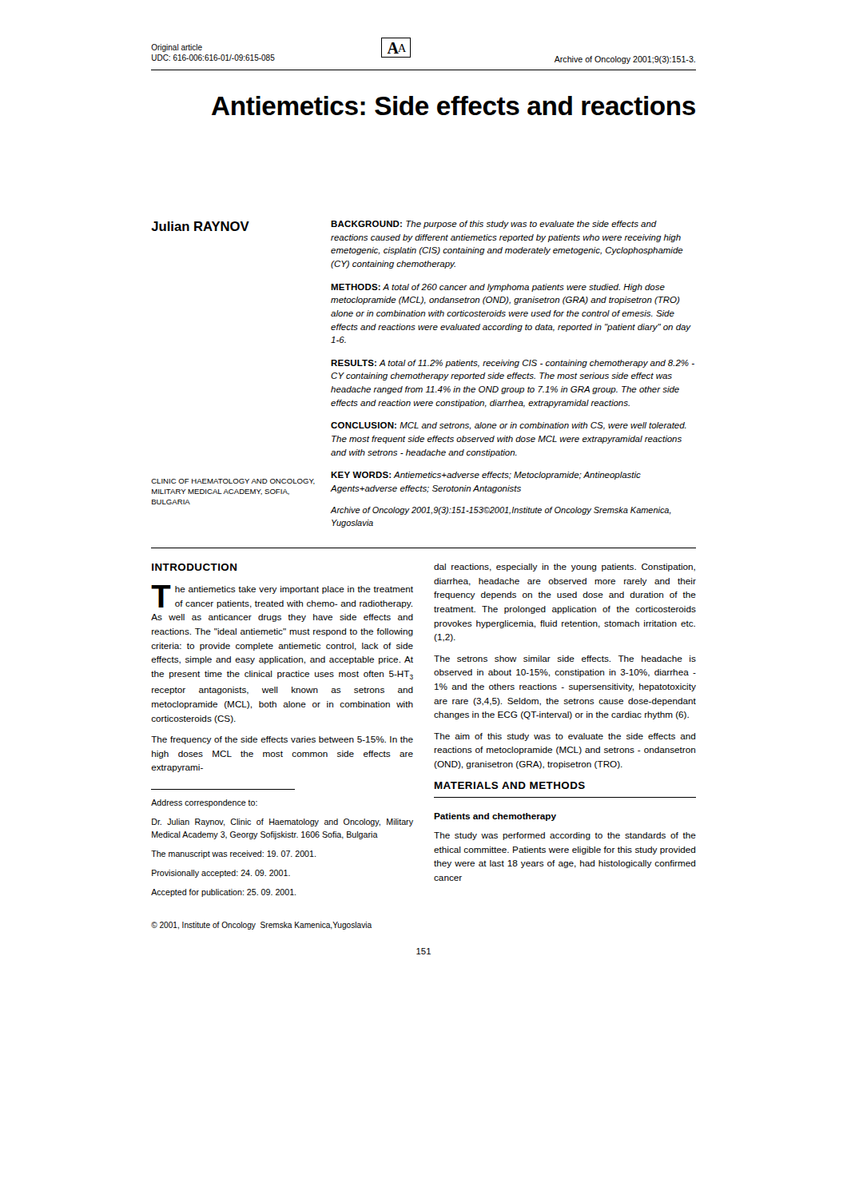Original article
UDC: 616-006:616-01/-09:615-085
AA
Archive of Oncology 2001;9(3):151-3.
Antiemetics: Side effects and reactions
Julian RAYNOV
Clinic of Haematology and Oncology, Military Medical Academy, Sofia, Bulgaria
BACKGROUND: The purpose of this study was to evaluate the side effects and reactions caused by different antiemetics reported by patients who were receiving high emetogenic, cisplatin (CIS) containing and moderately emetogenic, Cyclophosphamide (CY) containing chemotherapy.
METHODS: A total of 260 cancer and lymphoma patients were studied. High dose metoclopramide (MCL), ondansetron (OND), granisetron (GRA) and tropisetron (TRO) alone or in combination with corticosteroids were used for the control of emesis. Side effects and reactions were evaluated according to data, reported in "patient diary" on day 1-6.
RESULTS: A total of 11.2% patients, receiving CIS - containing chemotherapy and 8.2% - CY containing chemotherapy reported side effects. The most serious side effect was headache ranged from 11.4% in the OND group to 7.1% in GRA group. The other side effects and reaction were constipation, diarrhea, extrapyramidal reactions.
CONCLUSION: MCL and setrons, alone or in combination with CS, were well tolerated. The most frequent side effects observed with dose MCL were extrapyramidal reactions and with setrons - headache and constipation.
KEY WORDS: Antiemetics+adverse effects; Metoclopramide; Antineoplastic Agents+adverse effects; Serotonin Antagonists
Archive of Oncology 2001,9(3):151-153©2001,Institute of Oncology Sremska Kamenica, Yugoslavia
INTRODUCTION
The antiemetics take very important place in the treatment of cancer patients, treated with chemo- and radiotherapy. As well as anticancer drugs they have side effects and reactions. The "ideal antiemetic" must respond to the following criteria: to provide complete antiemetic control, lack of side effects, simple and easy application, and acceptable price. At the present time the clinical practice uses most often 5-HT3 receptor antagonists, well known as setrons and metoclopramide (MCL), both alone or in combination with corticosteroids (CS).
The frequency of the side effects varies between 5-15%. In the high doses MCL the most common side effects are extrapyrami-
Address correspondence to:
Dr. Julian Raynov, Clinic of Haematology and Oncology, Military Medical Academy 3, Georgy Sofijskistr. 1606 Sofia, Bulgaria
The manuscript was received: 19. 07. 2001.
Provisionally accepted: 24. 09. 2001.
Accepted for publication: 25. 09. 2001.
© 2001, Institute of Oncology Sremska Kamenica,Yugoslavia
dal reactions, especially in the young patients. Constipation, diarrhea, headache are observed more rarely and their frequency depends on the used dose and duration of the treatment. The prolonged application of the corticosteroids provokes hyperglicemia, fluid retention, stomach irritation etc. (1,2).
The setrons show similar side effects. The headache is observed in about 10-15%, constipation in 3-10%, diarrhea - 1% and the others reactions - supersensitivity, hepatotoxicity are rare (3,4,5). Seldom, the setrons cause dose-dependant changes in the ECG (QT-interval) or in the cardiac rhythm (6).
The aim of this study was to evaluate the side effects and reactions of metoclopramide (MCL) and setrons - ondansetron (OND), granisetron (GRA), tropisetron (TRO).
MATERIALS AND METHODS
Patients and chemotherapy
The study was performed according to the standards of the ethical committee. Patients were eligible for this study provided they were at last 18 years of age, had histologically confirmed cancer
151